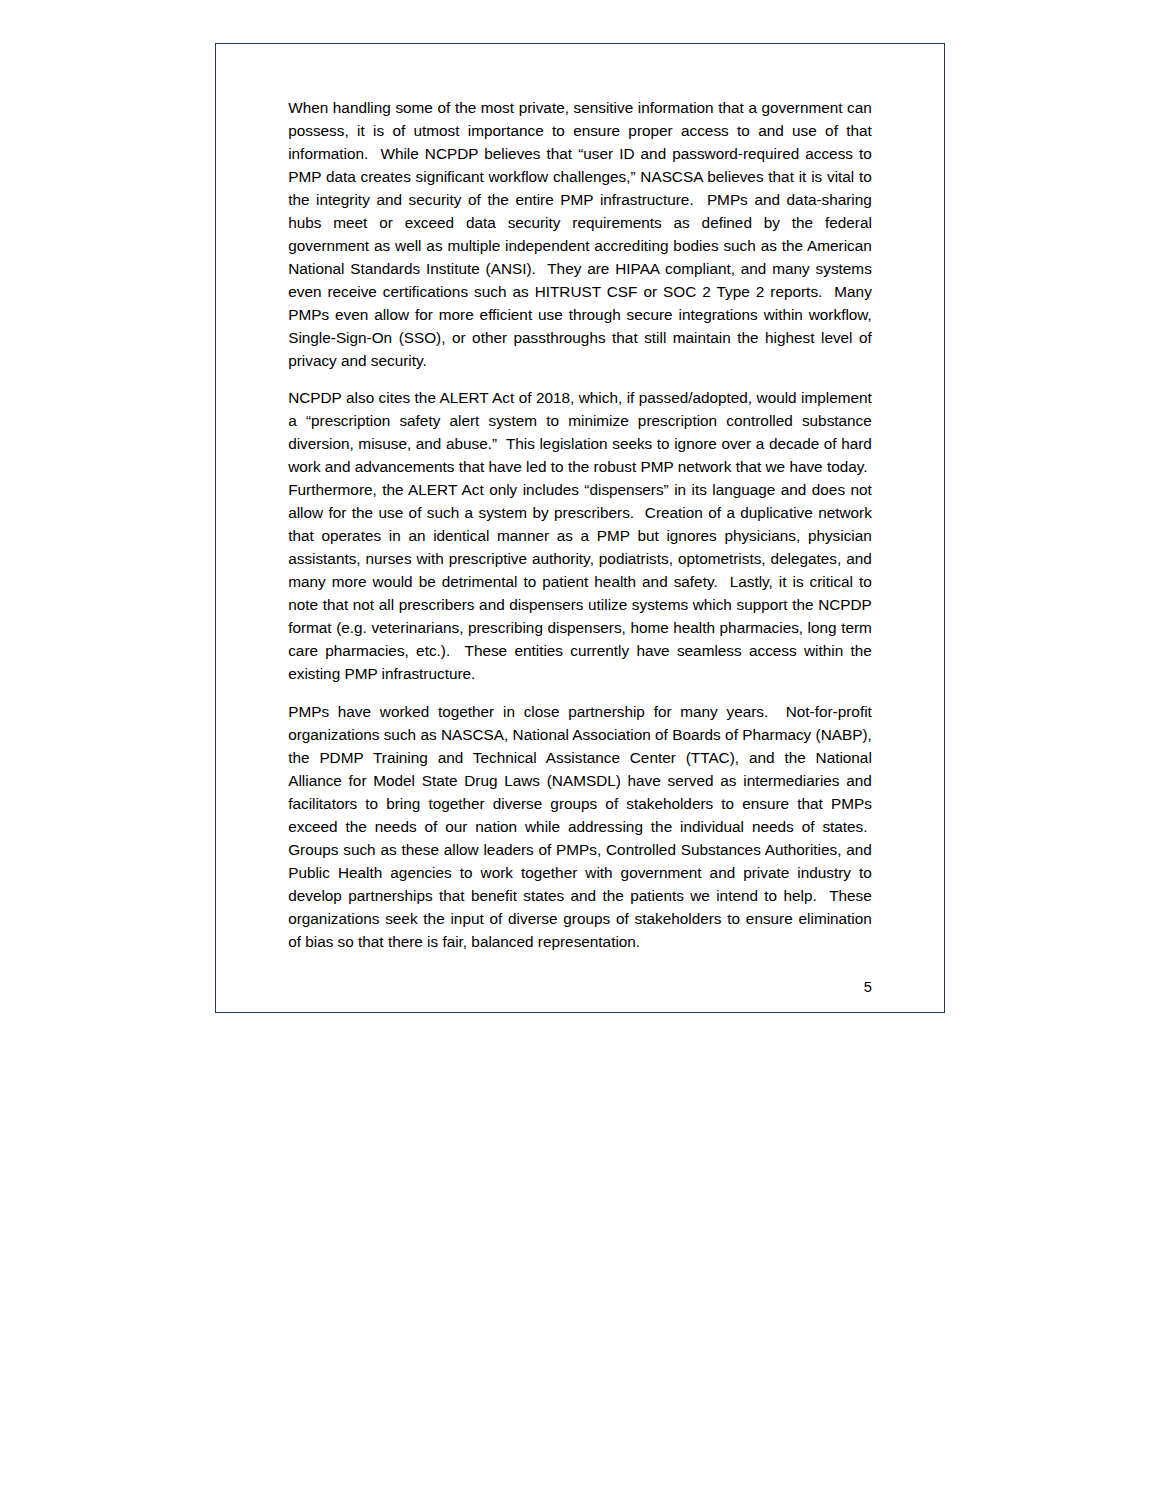When handling some of the most private, sensitive information that a government can possess, it is of utmost importance to ensure proper access to and use of that information. While NCPDP believes that “user ID and password-required access to PMP data creates significant workflow challenges,” NASCSA believes that it is vital to the integrity and security of the entire PMP infrastructure. PMPs and data-sharing hubs meet or exceed data security requirements as defined by the federal government as well as multiple independent accrediting bodies such as the American National Standards Institute (ANSI). They are HIPAA compliant, and many systems even receive certifications such as HITRUST CSF or SOC 2 Type 2 reports. Many PMPs even allow for more efficient use through secure integrations within workflow, Single-Sign-On (SSO), or other passthroughs that still maintain the highest level of privacy and security.
NCPDP also cites the ALERT Act of 2018, which, if passed/adopted, would implement a “prescription safety alert system to minimize prescription controlled substance diversion, misuse, and abuse.” This legislation seeks to ignore over a decade of hard work and advancements that have led to the robust PMP network that we have today. Furthermore, the ALERT Act only includes “dispensers” in its language and does not allow for the use of such a system by prescribers. Creation of a duplicative network that operates in an identical manner as a PMP but ignores physicians, physician assistants, nurses with prescriptive authority, podiatrists, optometrists, delegates, and many more would be detrimental to patient health and safety. Lastly, it is critical to note that not all prescribers and dispensers utilize systems which support the NCPDP format (e.g. veterinarians, prescribing dispensers, home health pharmacies, long term care pharmacies, etc.). These entities currently have seamless access within the existing PMP infrastructure.
PMPs have worked together in close partnership for many years. Not-for-profit organizations such as NASCSA, National Association of Boards of Pharmacy (NABP), the PDMP Training and Technical Assistance Center (TTAC), and the National Alliance for Model State Drug Laws (NAMSDL) have served as intermediaries and facilitators to bring together diverse groups of stakeholders to ensure that PMPs exceed the needs of our nation while addressing the individual needs of states. Groups such as these allow leaders of PMPs, Controlled Substances Authorities, and Public Health agencies to work together with government and private industry to develop partnerships that benefit states and the patients we intend to help. These organizations seek the input of diverse groups of stakeholders to ensure elimination of bias so that there is fair, balanced representation.
5